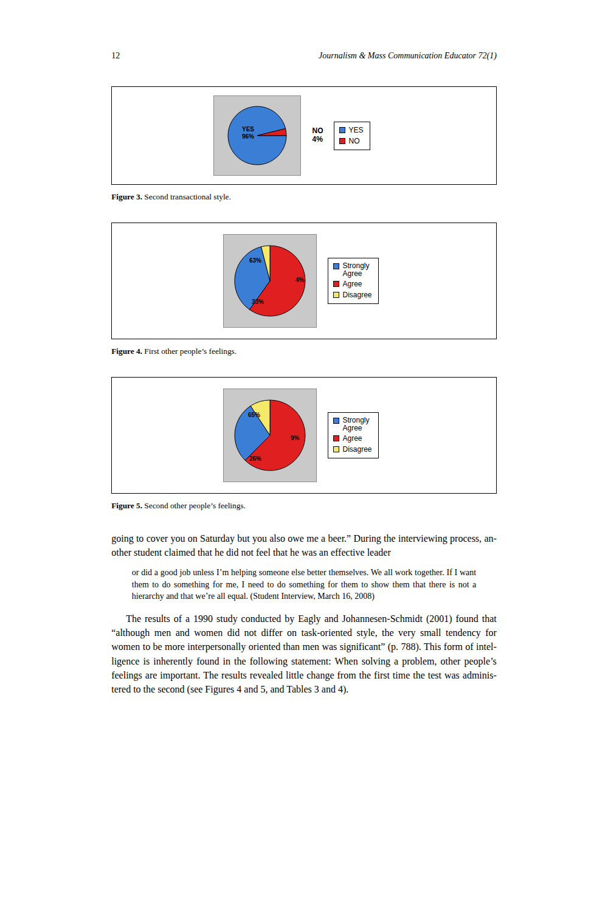12 Journalism & Mass Communication Educator 72(1)
YES 96%
NO
4%
YES
NO
Figure 3. Second transactional style.
63% 4% 33%
Strongly
Agree
Agree
Disagree
Figure 4. First other people’s feelings.
65% 9% 26%
Strongly
Agree
Agree
Disagree
Figure 5. Second other people’s feelings.
going to cover you on Saturday but you also owe me a beer.” During the interviewing process, another student claimed that he did not feel that he was an effective leader
or did a good job unless I’m helping someone else better themselves. We all work together. If I want them to do something for me, I need to do something for them to show them that there is not a hierarchy and that we’re all equal. (Student Interview, March 16, 2008)
The results of a 1990 study conducted by Eagly and Johannesen-Schmidt (2001) found that “although men and women did not differ on task-oriented style, the very small tendency for women to be more interpersonally oriented than men was significant” (p. 788). This form of intelligence is inherently found in the following statement: When solving a problem, other people’s feelings are important. The results revealed little change from the first time the test was administered to the second (see Figures 4 and 5, and Tables 3 and 4).